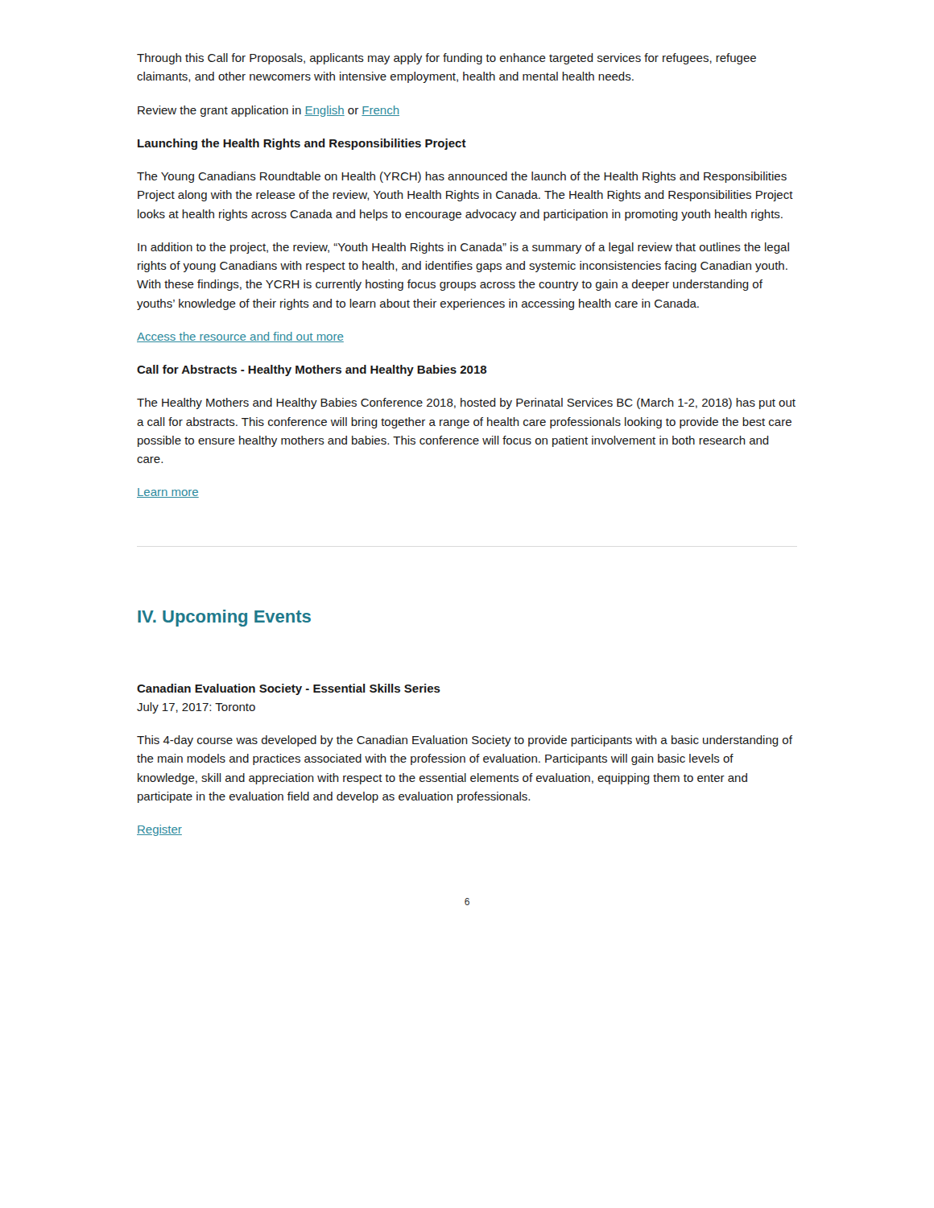Through this Call for Proposals, applicants may apply for funding to enhance targeted services for refugees, refugee claimants, and other newcomers with intensive employment, health and mental health needs.
Review the grant application in English or French
Launching the Health Rights and Responsibilities Project
The Young Canadians Roundtable on Health (YRCH) has announced the launch of the Health Rights and Responsibilities Project along with the release of the review, Youth Health Rights in Canada. The Health Rights and Responsibilities Project looks at health rights across Canada and helps to encourage advocacy and participation in promoting youth health rights.
In addition to the project, the review, “Youth Health Rights in Canada” is a summary of a legal review that outlines the legal rights of young Canadians with respect to health, and identifies gaps and systemic inconsistencies facing Canadian youth. With these findings, the YCRH is currently hosting focus groups across the country to gain a deeper understanding of youths’ knowledge of their rights and to learn about their experiences in accessing health care in Canada.
Access the resource and find out more
Call for Abstracts - Healthy Mothers and Healthy Babies 2018
The Healthy Mothers and Healthy Babies Conference 2018, hosted by Perinatal Services BC (March 1-2, 2018) has put out a call for abstracts. This conference will bring together a range of health care professionals looking to provide the best care possible to ensure healthy mothers and babies. This conference will focus on patient involvement in both research and care.
Learn more
IV. Upcoming Events
Canadian Evaluation Society - Essential Skills Series
July 17, 2017: Toronto
This 4-day course was developed by the Canadian Evaluation Society to provide participants with a basic understanding of the main models and practices associated with the profession of evaluation. Participants will gain basic levels of knowledge, skill and appreciation with respect to the essential elements of evaluation, equipping them to enter and participate in the evaluation field and develop as evaluation professionals.
Register
6